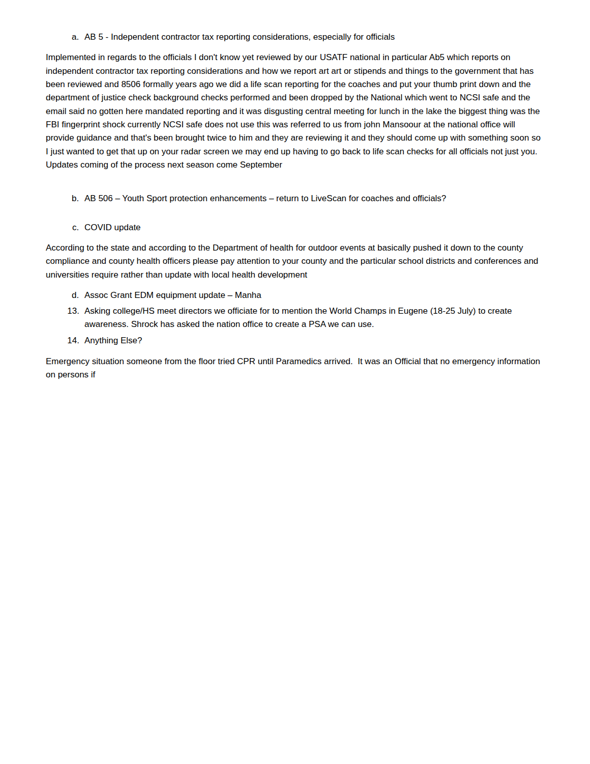AB 5 - Independent contractor tax reporting considerations, especially for officials
Implemented in regards to the officials I don't know yet reviewed by our USATF national in particular Ab5 which reports on independent contractor tax reporting considerations and how we report art art or stipends and things to the government that has been reviewed and 8506 formally years ago we did a life scan reporting for the coaches and put your thumb print down and the department of justice check background checks performed and been dropped by the National which went to NCSI safe and the email said no gotten here mandated reporting and it was disgusting central meeting for lunch in the lake the biggest thing was the FBI fingerprint shock currently NCSI safe does not use this was referred to us from john Mansoour at the national office will provide guidance and that's been brought twice to him and they are reviewing it and they should come up with something soon so I just wanted to get that up on your radar screen we may end up having to go back to life scan checks for all officials not just you. Updates coming of the process next season come September
AB 506 – Youth Sport protection enhancements – return to LiveScan for coaches and officials?
COVID update
According to the state and according to the Department of health for outdoor events at basically pushed it down to the county compliance and county health officers please pay attention to your county and the particular school districts and conferences and universities require rather than update with local health development
Assoc Grant EDM equipment update – Manha
13. Asking college/HS meet directors we officiate for to mention the World Champs in Eugene (18-25 July) to create awareness. Shrock has asked the nation office to create a PSA we can use.
14. Anything Else?
Emergency situation someone from the floor tried CPR until Paramedics arrived. It was an Official that no emergency information on persons if